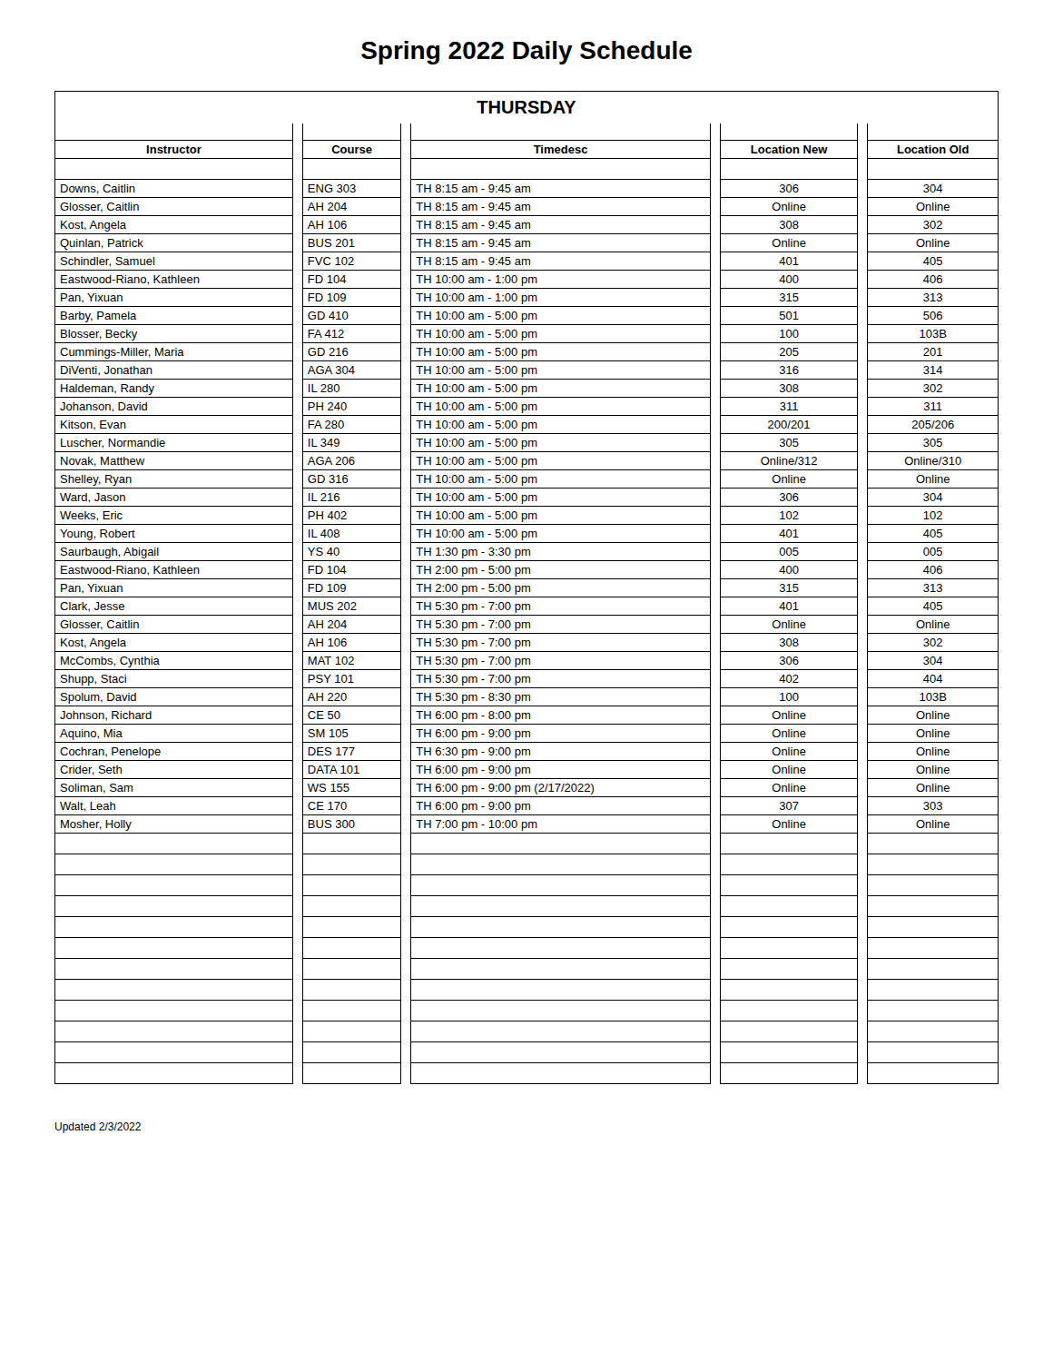Spring 2022 Daily Schedule
THURSDAY
| Instructor | | Course | | Timedesc | | Location New | | Location Old |
| --- | --- | --- | --- | --- | --- | --- | --- | --- |
| Downs, Caitlin | | ENG 303 | | TH 8:15 am - 9:45 am | | 306 | | 304 |
| Glosser, Caitlin | | AH 204 | | TH 8:15 am - 9:45 am | | Online | | Online |
| Kost, Angela | | AH 106 | | TH 8:15 am - 9:45 am | | 308 | | 302 |
| Quinlan, Patrick | | BUS 201 | | TH 8:15 am - 9:45 am | | Online | | Online |
| Schindler, Samuel | | FVC 102 | | TH 8:15 am - 9:45 am | | 401 | | 405 |
| Eastwood-Riano, Kathleen | | FD 104 | | TH 10:00 am - 1:00 pm | | 400 | | 406 |
| Pan, Yixuan | | FD 109 | | TH 10:00 am - 1:00 pm | | 315 | | 313 |
| Barby, Pamela | | GD 410 | | TH 10:00 am - 5:00 pm | | 501 | | 506 |
| Blosser, Becky | | FA 412 | | TH 10:00 am - 5:00 pm | | 100 | | 103B |
| Cummings-Miller, Maria | | GD 216 | | TH 10:00 am - 5:00 pm | | 205 | | 201 |
| DiVenti, Jonathan | | AGA 304 | | TH 10:00 am - 5:00 pm | | 316 | | 314 |
| Haldeman, Randy | | IL 280 | | TH 10:00 am - 5:00 pm | | 308 | | 302 |
| Johanson, David | | PH 240 | | TH 10:00 am - 5:00 pm | | 311 | | 311 |
| Kitson, Evan | | FA 280 | | TH 10:00 am - 5:00 pm | | 200/201 | | 205/206 |
| Luscher, Normandie | | IL 349 | | TH 10:00 am - 5:00 pm | | 305 | | 305 |
| Novak, Matthew | | AGA 206 | | TH 10:00 am - 5:00 pm | | Online/312 | | Online/310 |
| Shelley, Ryan | | GD 316 | | TH 10:00 am - 5:00 pm | | Online | | Online |
| Ward, Jason | | IL 216 | | TH 10:00 am - 5:00 pm | | 306 | | 304 |
| Weeks, Eric | | PH 402 | | TH 10:00 am - 5:00 pm | | 102 | | 102 |
| Young, Robert | | IL 408 | | TH 10:00 am - 5:00 pm | | 401 | | 405 |
| Saurbaugh, Abigail | | YS 40 | | TH 1:30 pm - 3:30 pm | | 005 | | 005 |
| Eastwood-Riano, Kathleen | | FD 104 | | TH 2:00 pm - 5:00 pm | | 400 | | 406 |
| Pan, Yixuan | | FD 109 | | TH 2:00 pm - 5:00 pm | | 315 | | 313 |
| Clark, Jesse | | MUS 202 | | TH 5:30 pm - 7:00 pm | | 401 | | 405 |
| Glosser, Caitlin | | AH 204 | | TH 5:30 pm - 7:00 pm | | Online | | Online |
| Kost, Angela | | AH 106 | | TH 5:30 pm - 7:00 pm | | 308 | | 302 |
| McCombs, Cynthia | | MAT 102 | | TH 5:30 pm - 7:00 pm | | 306 | | 304 |
| Shupp, Staci | | PSY 101 | | TH 5:30 pm - 7:00 pm | | 402 | | 404 |
| Spolum, David | | AH 220 | | TH 5:30 pm - 8:30 pm | | 100 | | 103B |
| Johnson, Richard | | CE 50 | | TH 6:00 pm - 8:00 pm | | Online | | Online |
| Aquino, Mia | | SM 105 | | TH 6:00 pm - 9:00 pm | | Online | | Online |
| Cochran, Penelope | | DES 177 | | TH 6:30 pm - 9:00 pm | | Online | | Online |
| Crider, Seth | | DATA 101 | | TH 6:00 pm - 9:00 pm | | Online | | Online |
| Soliman, Sam | | WS 155 | | TH 6:00 pm - 9:00 pm (2/17/2022) | | Online | | Online |
| Walt, Leah | | CE 170 | | TH 6:00 pm - 9:00 pm | | 307 | | 303 |
| Mosher, Holly | | BUS 300 | | TH 7:00 pm - 10:00 pm | | Online | | Online |
Updated 2/3/2022